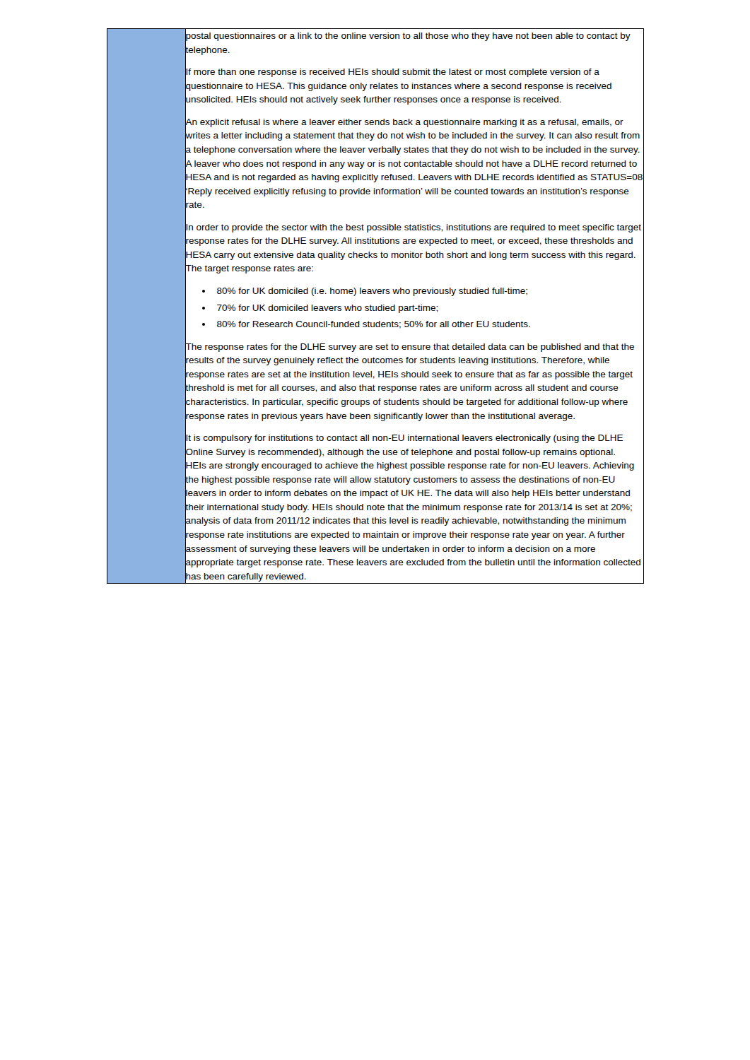| | postal questionnaires or a link to the online version to all those who they have not been able to contact by telephone. If more than one response is received HEIs should submit the latest or most complete version of a questionnaire to HESA. This guidance only relates to instances where a second response is received unsolicited. HEIs should not actively seek further responses once a response is received. An explicit refusal is where a leaver either sends back a questionnaire marking it as a refusal, emails, or writes a letter including a statement that they do not wish to be included in the survey. It can also result from a telephone conversation where the leaver verbally states that they do not wish to be included in the survey. A leaver who does not respond in any way or is not contactable should not have a DLHE record returned to HESA and is not regarded as having explicitly refused. Leavers with DLHE records identified as STATUS=08 ‘Reply received explicitly refusing to provide information’ will be counted towards an institution’s response rate. In order to provide the sector with the best possible statistics, institutions are required to meet specific target response rates for the DLHE survey. All institutions are expected to meet, or exceed, these thresholds and HESA carry out extensive data quality checks to monitor both short and long term success with this regard. The target response rates are: 80% for UK domiciled (i.e. home) leavers who previously studied full-time; 70% for UK domiciled leavers who studied part-time; 80% for Research Council-funded students; 50% for all other EU students. The response rates for the DLHE survey are set to ensure that detailed data can be published and that the results of the survey genuinely reflect the outcomes for students leaving institutions. Therefore, while response rates are set at the institution level, HEIs should seek to ensure that as far as possible the target threshold is met for all courses, and also that response rates are uniform across all student and course characteristics. In particular, specific groups of students should be targeted for additional follow-up where response rates in previous years have been significantly lower than the institutional average. It is compulsory for institutions to contact all non-EU international leavers electronically (using the DLHE Online Survey is recommended), although the use of telephone and postal follow-up remains optional. HEIs are strongly encouraged to achieve the highest possible response rate for non-EU leavers. Achieving the highest possible response rate will allow statutory customers to assess the destinations of non-EU leavers in order to inform debates on the impact of UK HE. The data will also help HEIs better understand their international study body. HEIs should note that the minimum response rate for 2013/14 is set at 20%; analysis of data from 2011/12 indicates that this level is readily achievable, notwithstanding the minimum response rate institutions are expected to maintain or improve their response rate year on year. A further assessment of surveying these leavers will be undertaken in order to inform a decision on a more appropriate target response rate. These leavers are excluded from the bulletin until the information collected has been carefully reviewed. |